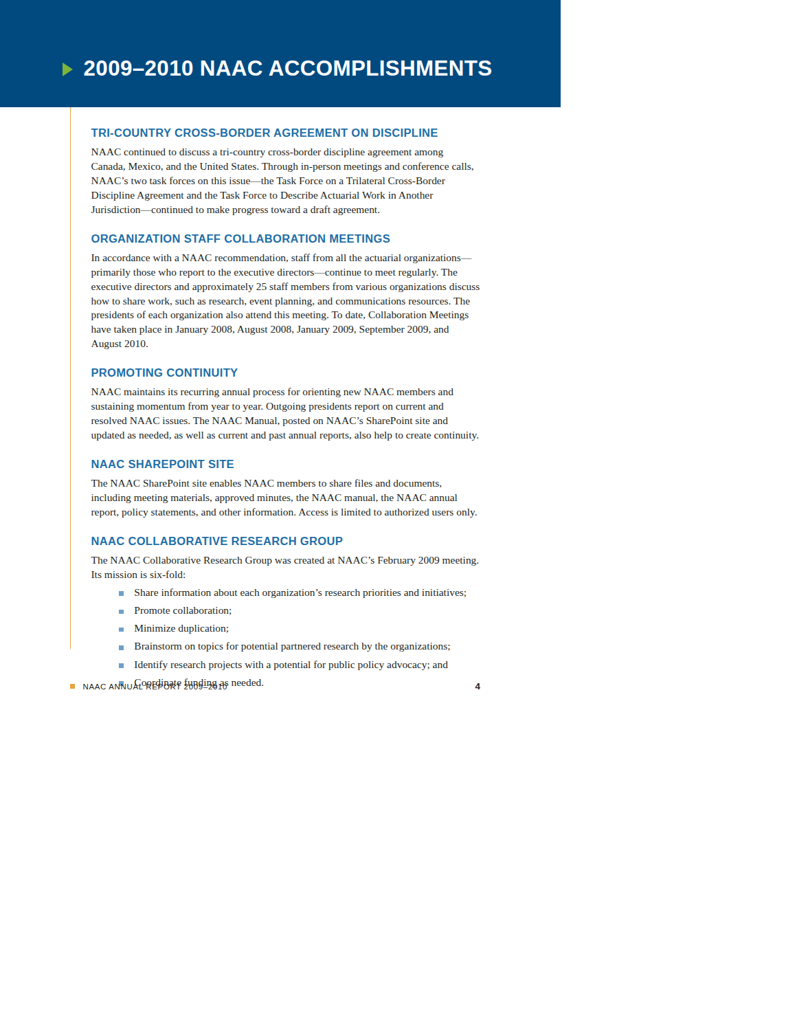2009–2010 NAAC ACCOMPLISHMENTS
TRI-COUNTRY CROSS-BORDER AGREEMENT ON DISCIPLINE
NAAC continued to discuss a tri-country cross-border discipline agreement among Canada, Mexico, and the United States. Through in-person meetings and conference calls, NAAC’s two task forces on this issue—the Task Force on a Trilateral Cross-Border Discipline Agreement and the Task Force to Describe Actuarial Work in Another Jurisdiction—continued to make progress toward a draft agreement.
ORGANIZATION STAFF COLLABORATION MEETINGS
In accordance with a NAAC recommendation, staff from all the actuarial organizations—primarily those who report to the executive directors—continue to meet regularly. The executive directors and approximately 25 staff members from various organizations discuss how to share work, such as research, event planning, and communications resources. The presidents of each organization also attend this meeting. To date, Collaboration Meetings have taken place in January 2008, August 2008, January 2009, September 2009, and August 2010.
PROMOTING CONTINUITY
NAAC maintains its recurring annual process for orienting new NAAC members and sustaining momentum from year to year. Outgoing presidents report on current and resolved NAAC issues. The NAAC Manual, posted on NAAC’s SharePoint site and updated as needed, as well as current and past annual reports, also help to create continuity.
NAAC SHAREPOINT SITE
The NAAC SharePoint site enables NAAC members to share files and documents, including meeting materials, approved minutes, the NAAC manual, the NAAC annual report, policy statements, and other information. Access is limited to authorized users only.
NAAC COLLABORATIVE RESEARCH GROUP
The NAAC Collaborative Research Group was created at NAAC’s February 2009 meeting. Its mission is six-fold:
Share information about each organization’s research priorities and initiatives;
Promote collaboration;
Minimize duplication;
Brainstorm on topics for potential partnered research by the organizations;
Identify research projects with a potential for public policy advocacy; and
Coordinate funding as needed.
NAAC ANNUAL REPORT 2009–2010 4